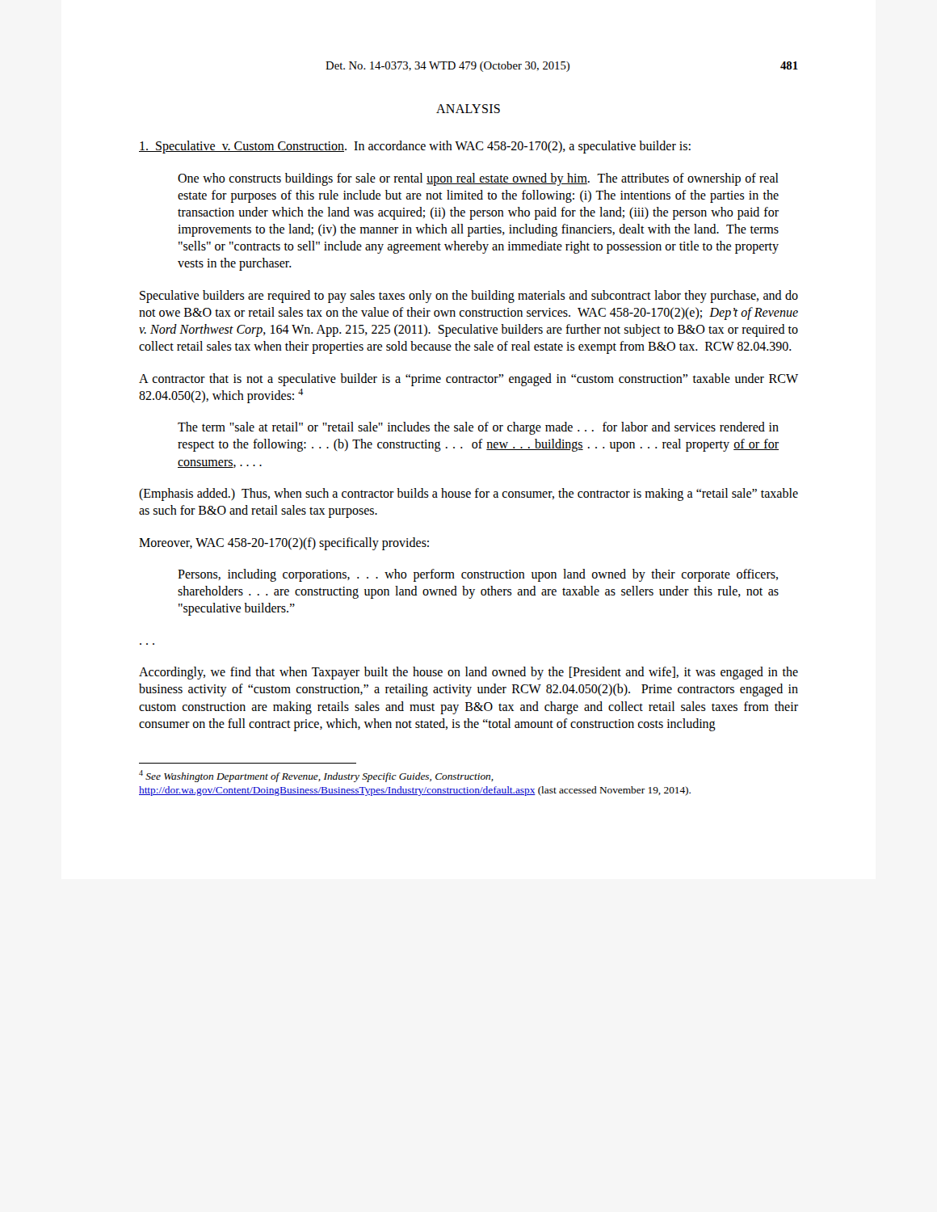Det. No. 14-0373, 34 WTD 479 (October 30, 2015)
481
ANALYSIS
1. Speculative v. Custom Construction. In accordance with WAC 458-20-170(2), a speculative builder is:
One who constructs buildings for sale or rental upon real estate owned by him. The attributes of ownership of real estate for purposes of this rule include but are not limited to the following: (i) The intentions of the parties in the transaction under which the land was acquired; (ii) the person who paid for the land; (iii) the person who paid for improvements to the land; (iv) the manner in which all parties, including financiers, dealt with the land. The terms "sells" or "contracts to sell" include any agreement whereby an immediate right to possession or title to the property vests in the purchaser.
Speculative builders are required to pay sales taxes only on the building materials and subcontract labor they purchase, and do not owe B&O tax or retail sales tax on the value of their own construction services. WAC 458-20-170(2)(e); Dep’t of Revenue v. Nord Northwest Corp, 164 Wn. App. 215, 225 (2011). Speculative builders are further not subject to B&O tax or required to collect retail sales tax when their properties are sold because the sale of real estate is exempt from B&O tax. RCW 82.04.390.
A contractor that is not a speculative builder is a “prime contractor” engaged in “custom construction” taxable under RCW 82.04.050(2), which provides: 4
The term "sale at retail" or "retail sale" includes the sale of or charge made . . . for labor and services rendered in respect to the following: . . . (b) The constructing . . . of new . . . buildings . . . upon . . . real property of or for consumers, . . . .
(Emphasis added.) Thus, when such a contractor builds a house for a consumer, the contractor is making a “retail sale” taxable as such for B&O and retail sales tax purposes.
Moreover, WAC 458-20-170(2)(f) specifically provides:
Persons, including corporations, . . . who perform construction upon land owned by their corporate officers, shareholders . . . are constructing upon land owned by others and are taxable as sellers under this rule, not as "speculative builders.”
. . .
Accordingly, we find that when Taxpayer built the house on land owned by the [President and wife], it was engaged in the business activity of “custom construction,” a retailing activity under RCW 82.04.050(2)(b). Prime contractors engaged in custom construction are making retails sales and must pay B&O tax and charge and collect retail sales taxes from their consumer on the full contract price, which, when not stated, is the “total amount of construction costs including
4 See Washington Department of Revenue, Industry Specific Guides, Construction,
http://dor.wa.gov/Content/DoingBusiness/BusinessTypes/Industry/construction/default.aspx (last accessed November 19, 2014).